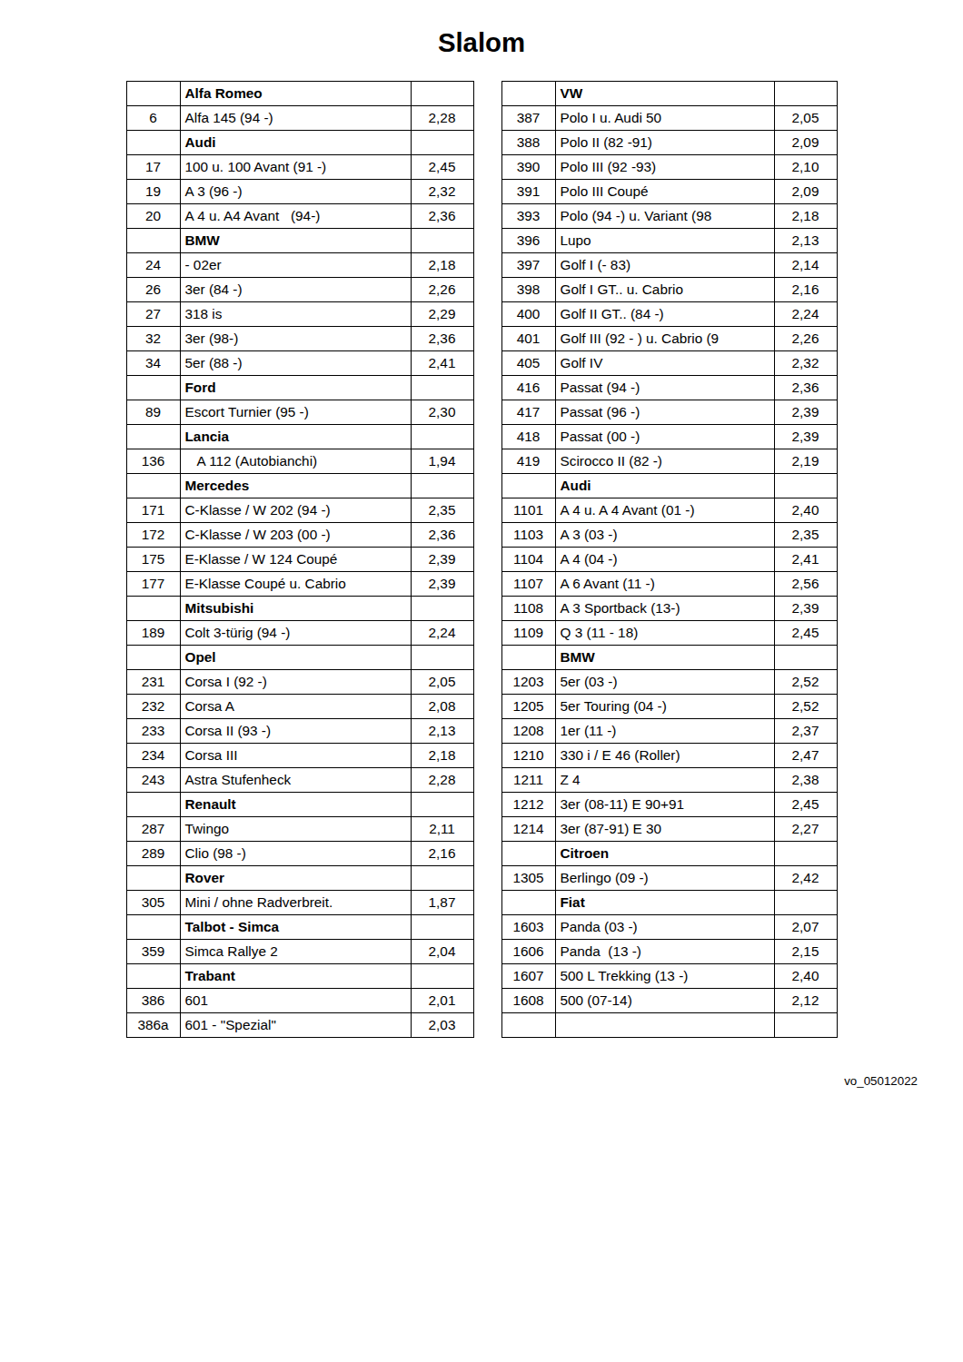Slalom
| | Alfa Romeo | |
| 6 | Alfa 145 (94 -) | 2,28 |
| | Audi | |
| 17 | 100 u. 100 Avant (91 -) | 2,45 |
| 19 | A 3 (96 -) | 2,32 |
| 20 | A 4 u. A4 Avant (94-) | 2,36 |
| | BMW | |
| 24 | - 02er | 2,18 |
| 26 | 3er (84 -) | 2,26 |
| 27 | 318 is | 2,29 |
| 32 | 3er (98-) | 2,36 |
| 34 | 5er (88 -) | 2,41 |
| | Ford | |
| 89 | Escort Turnier (95 -) | 2,30 |
| | Lancia | |
| 136 | A 112 (Autobianchi) | 1,94 |
| | Mercedes | |
| 171 | C-Klasse / W 202 (94 -) | 2,35 |
| 172 | C-Klasse / W 203 (00 -) | 2,36 |
| 175 | E-Klasse / W 124 Coupé | 2,39 |
| 177 | E-Klasse Coupé u. Cabrio | 2,39 |
| | Mitsubishi | |
| 189 | Colt 3-türig (94 -) | 2,24 |
| | Opel | |
| 231 | Corsa I (92 -) | 2,05 |
| 232 | Corsa A | 2,08 |
| 233 | Corsa II (93 -) | 2,13 |
| 234 | Corsa III | 2,18 |
| 243 | Astra Stufenheck | 2,28 |
| | Renault | |
| 287 | Twingo | 2,11 |
| 289 | Clio (98 -) | 2,16 |
| | Rover | |
| 305 | Mini / ohne Radverbreit. | 1,87 |
| | Talbot - Simca | |
| 359 | Simca Rallye 2 | 2,04 |
| | Trabant | |
| 386 | 601 | 2,01 |
| 386a | 601 - "Spezial" | 2,03 |
| | VW | |
| 387 | Polo I u. Audi 50 | 2,05 |
| 388 | Polo II (82 -91) | 2,09 |
| 390 | Polo III (92 -93) | 2,10 |
| 391 | Polo III Coupé | 2,09 |
| 393 | Polo (94 -) u. Variant (98 | 2,18 |
| 396 | Lupo | 2,13 |
| 397 | Golf I (- 83) | 2,14 |
| 398 | Golf I GT.. u. Cabrio | 2,16 |
| 400 | Golf II GT.. (84 -) | 2,24 |
| 401 | Golf III (92 - ) u. Cabrio (9 | 2,26 |
| 405 | Golf IV | 2,32 |
| 416 | Passat (94 -) | 2,36 |
| 417 | Passat (96 -) | 2,39 |
| 418 | Passat (00 -) | 2,39 |
| 419 | Scirocco II (82 -) | 2,19 |
| | Audi | |
| 1101 | A 4 u. A 4 Avant (01 -) | 2,40 |
| 1103 | A 3 (03 -) | 2,35 |
| 1104 | A 4 (04 -) | 2,41 |
| 1107 | A 6 Avant (11 -) | 2,56 |
| 1108 | A 3 Sportback (13-) | 2,39 |
| 1109 | Q 3 (11 - 18) | 2,45 |
| | BMW | |
| 1203 | 5er (03 -) | 2,52 |
| 1205 | 5er Touring (04 -) | 2,52 |
| 1208 | 1er (11 -) | 2,37 |
| 1210 | 330 i / E 46 (Roller) | 2,47 |
| 1211 | Z 4 | 2,38 |
| 1212 | 3er (08-11) E 90+91 | 2,45 |
| 1214 | 3er (87-91) E 30 | 2,27 |
| | Citroen | |
| 1305 | Berlingo (09 -) | 2,42 |
| | Fiat | |
| 1603 | Panda (03 -) | 2,07 |
| 1606 | Panda (13 -) | 2,15 |
| 1607 | 500 L Trekking (13 -) | 2,40 |
| 1608 | 500 (07-14) | 2,12 |
vo_05012022